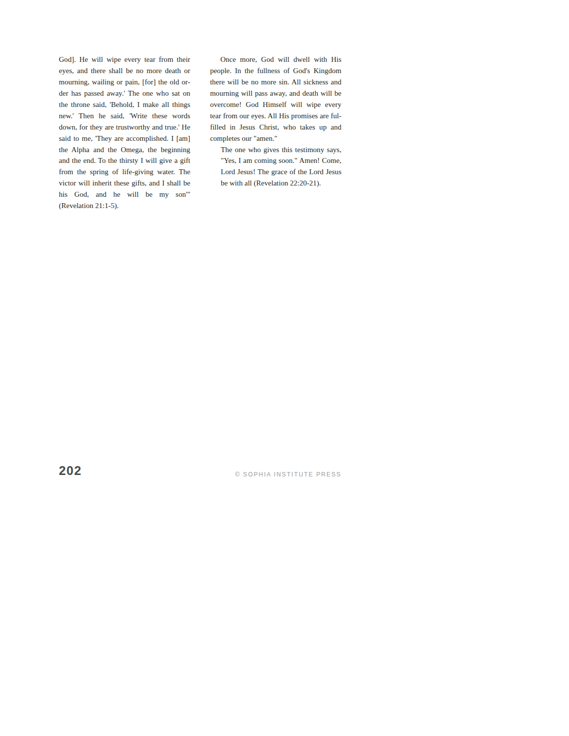God]. He will wipe every tear from their eyes, and there shall be no more death or mourning, wailing or pain, [for] the old order has passed away.' The one who sat on the throne said, 'Behold, I make all things new.' Then he said, 'Write these words down, for they are trustworthy and true.' He said to me, 'They are accomplished. I [am] the Alpha and the Omega, the beginning and the end. To the thirsty I will give a gift from the spring of life-giving water. The victor will inherit these gifts, and I shall be his God, and he will be my son'" (Revelation 21:1-5).
Once more, God will dwell with His people. In the fullness of God's Kingdom there will be no more sin. All sickness and mourning will pass away, and death will be overcome! God Himself will wipe every tear from our eyes. All His promises are fulfilled in Jesus Christ, who takes up and completes our "amen."
The one who gives this testimony says, "Yes, I am coming soon." Amen! Come, Lord Jesus! The grace of the Lord Jesus be with all (Revelation 22:20-21).
202
© Sophia Institute Press